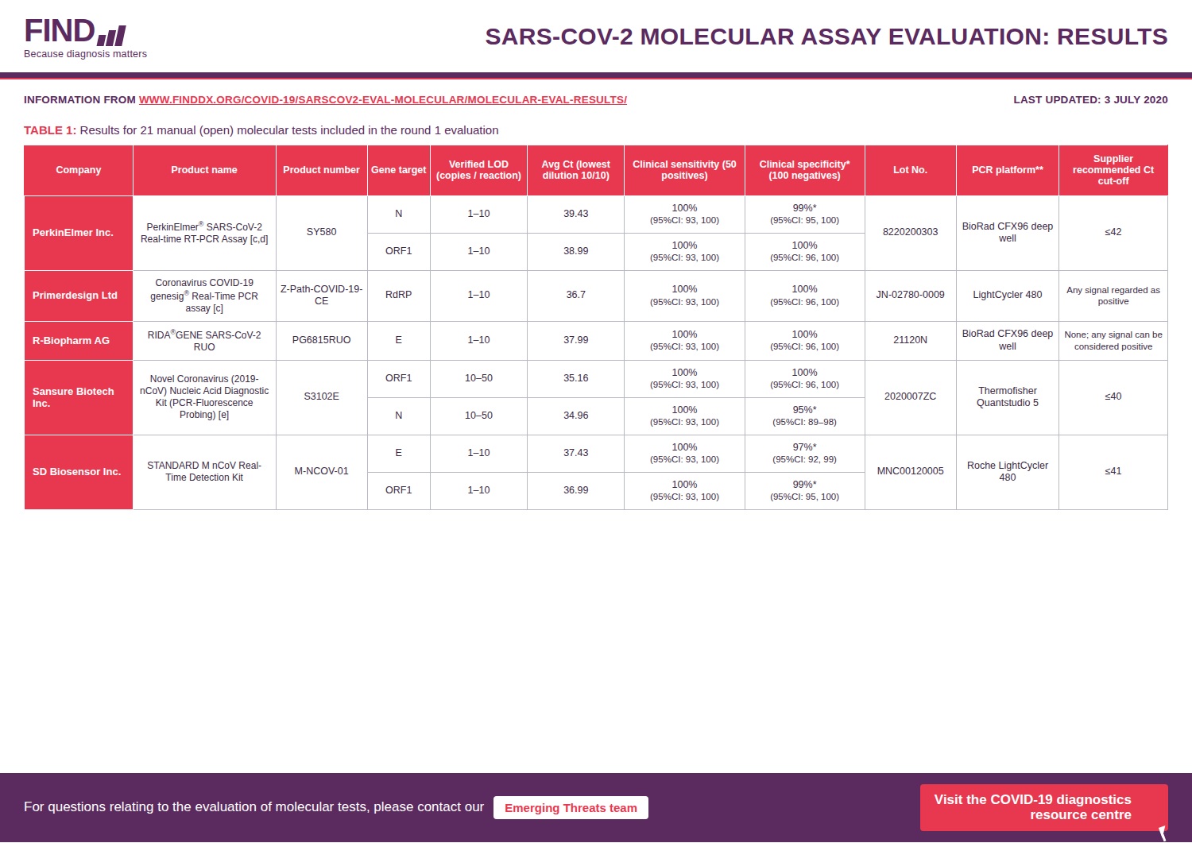FIND
Because diagnosis matters
SARS-CoV-2 Molecular Assay Evaluation: Results
INFORMATION FROM WWW.FINDDX.ORG/COVID-19/SARSCOV2-EVAL-MOLECULAR/MOLECULAR-EVAL-RESULTS/
LAST UPDATED: 3 JULY 2020
TABLE 1: Results for 21 manual (open) molecular tests included in the round 1 evaluation
| Company | Product name | Product number | Gene target | Verified LOD (copies / reaction) | Avg Ct (lowest dilution 10/10) | Clinical sensitivity (50 positives) | Clinical specificity* (100 negatives) | Lot No. | PCR platform** | Supplier recommended Ct cut-off |
| --- | --- | --- | --- | --- | --- | --- | --- | --- | --- | --- |
| PerkinElmer Inc. | PerkinElmer ® SARS-CoV-2 Real-time RT-PCR Assay [c,d] | SY580 | N | 1–10 | 39.43 | 100% (95%CI: 93, 100) | 99%* (95%CI: 95, 100) | 8220200303 | BioRad CFX96 deep well | ≤42 |
| ORF1 | 1–10 | 38.99 | 100% (95%CI: 93, 100) | 100% (95%CI: 96, 100) |
| Primerdesign Ltd | Coronavirus COVID-19 genesig ® Real-Time PCR assay [c] | Z-Path-COVID-19-CE | RdRP | 1–10 | 36.7 | 100% (95%CI: 93, 100) | 100% (95%CI: 96, 100) | JN-02780-0009 | LightCycler 480 | Any signal regarded as positive |
| R-Biopharm AG | RIDA ® GENE SARS-CoV-2 RUO | PG6815RUO | E | 1–10 | 37.99 | 100% (95%CI: 93, 100) | 100% (95%CI: 96, 100) | 21120N | BioRad CFX96 deep well | None; any signal can be considered positive |
| Sansure Biotech Inc. | Novel Coronavirus (2019-nCoV) Nucleic Acid Diagnostic Kit (PCR-Fluorescence Probing) [e] | S3102E | ORF1 | 10–50 | 35.16 | 100% (95%CI: 93, 100) | 100% (95%CI: 96, 100) | 2020007ZC | Thermofisher Quantstudio 5 | ≤40 |
| N | 10–50 | 34.96 | 100% (95%CI: 93, 100) | 95%* (95%CI: 89–98) |
| SD Biosensor Inc. | STANDARD M nCoV Real-Time Detection Kit | M-NCOV-01 | E | 1–10 | 37.43 | 100% (95%CI: 93, 100) | 97%* (95%CI: 92, 99) | MNC00120005 | Roche LightCycler 480 | ≤41 |
| ORF1 | 1–10 | 36.99 | 100% (95%CI: 93, 100) | 99%* (95%CI: 95, 100) |
For questions relating to the evaluation of molecular tests, please contact our Emerging Threats team
Visit the COVID-19 diagnostics
resource centre